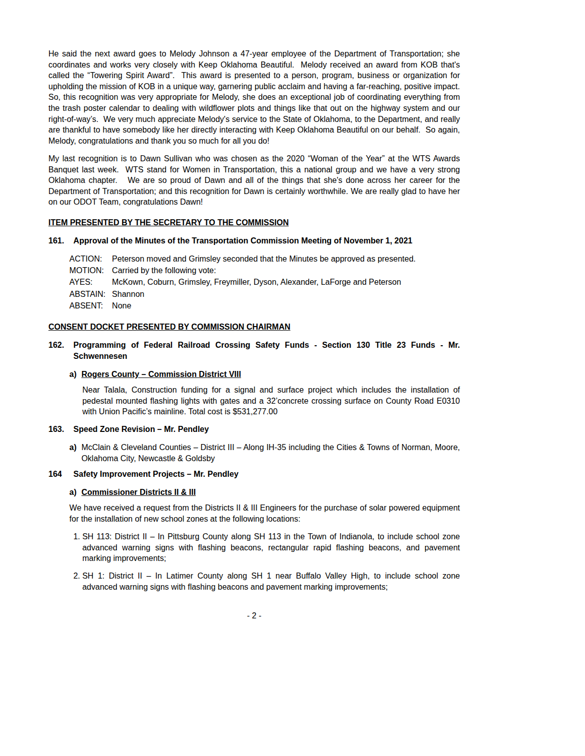He said the next award goes to Melody Johnson a 47-year employee of the Department of Transportation; she coordinates and works very closely with Keep Oklahoma Beautiful. Melody received an award from KOB that's called the “Towering Spirit Award”. This award is presented to a person, program, business or organization for upholding the mission of KOB in a unique way, garnering public acclaim and having a far-reaching, positive impact. So, this recognition was very appropriate for Melody, she does an exceptional job of coordinating everything from the trash poster calendar to dealing with wildflower plots and things like that out on the highway system and our right-of-way’s. We very much appreciate Melody's service to the State of Oklahoma, to the Department, and really are thankful to have somebody like her directly interacting with Keep Oklahoma Beautiful on our behalf. So again, Melody, congratulations and thank you so much for all you do!
My last recognition is to Dawn Sullivan who was chosen as the 2020 “Woman of the Year” at the WTS Awards Banquet last week. WTS stand for Women in Transportation, this a national group and we have a very strong Oklahoma chapter. We are so proud of Dawn and all of the things that she's done across her career for the Department of Transportation; and this recognition for Dawn is certainly worthwhile. We are really glad to have her on our ODOT Team, congratulations Dawn!
ITEM PRESENTED BY THE SECRETARY TO THE COMMISSION
161. Approval of the Minutes of the Transportation Commission Meeting of November 1, 2021
| ACTION: | Peterson moved and Grimsley seconded that the Minutes be approved as presented. |
| MOTION: | Carried by the following vote: |
| AYES: | McKown, Coburn, Grimsley, Freymiller, Dyson, Alexander, LaForge and Peterson |
| ABSTAIN: | Shannon |
| ABSENT: | None |
CONSENT DOCKET PRESENTED BY COMMISSION CHAIRMAN
162. Programming of Federal Railroad Crossing Safety Funds - Section 130 Title 23 Funds - Mr. Schwennesen
a) Rogers County – Commission District VIII
Near Talala, Construction funding for a signal and surface project which includes the installation of pedestal mounted flashing lights with gates and a 32’concrete crossing surface on County Road E0310 with Union Pacific’s mainline. Total cost is $531,277.00
163. Speed Zone Revision – Mr. Pendley
a) McClain & Cleveland Counties – District III – Along IH-35 including the Cities & Towns of Norman, Moore, Oklahoma City, Newcastle & Goldsby
164 Safety Improvement Projects – Mr. Pendley
a) Commissioner Districts II & III
We have received a request from the Districts II & III Engineers for the purchase of solar powered equipment for the installation of new school zones at the following locations:
SH 113: District II – In Pittsburg County along SH 113 in the Town of Indianola, to include school zone advanced warning signs with flashing beacons, rectangular rapid flashing beacons, and pavement marking improvements;
SH 1: District II – In Latimer County along SH 1 near Buffalo Valley High, to include school zone advanced warning signs with flashing beacons and pavement marking improvements;
- 2 -